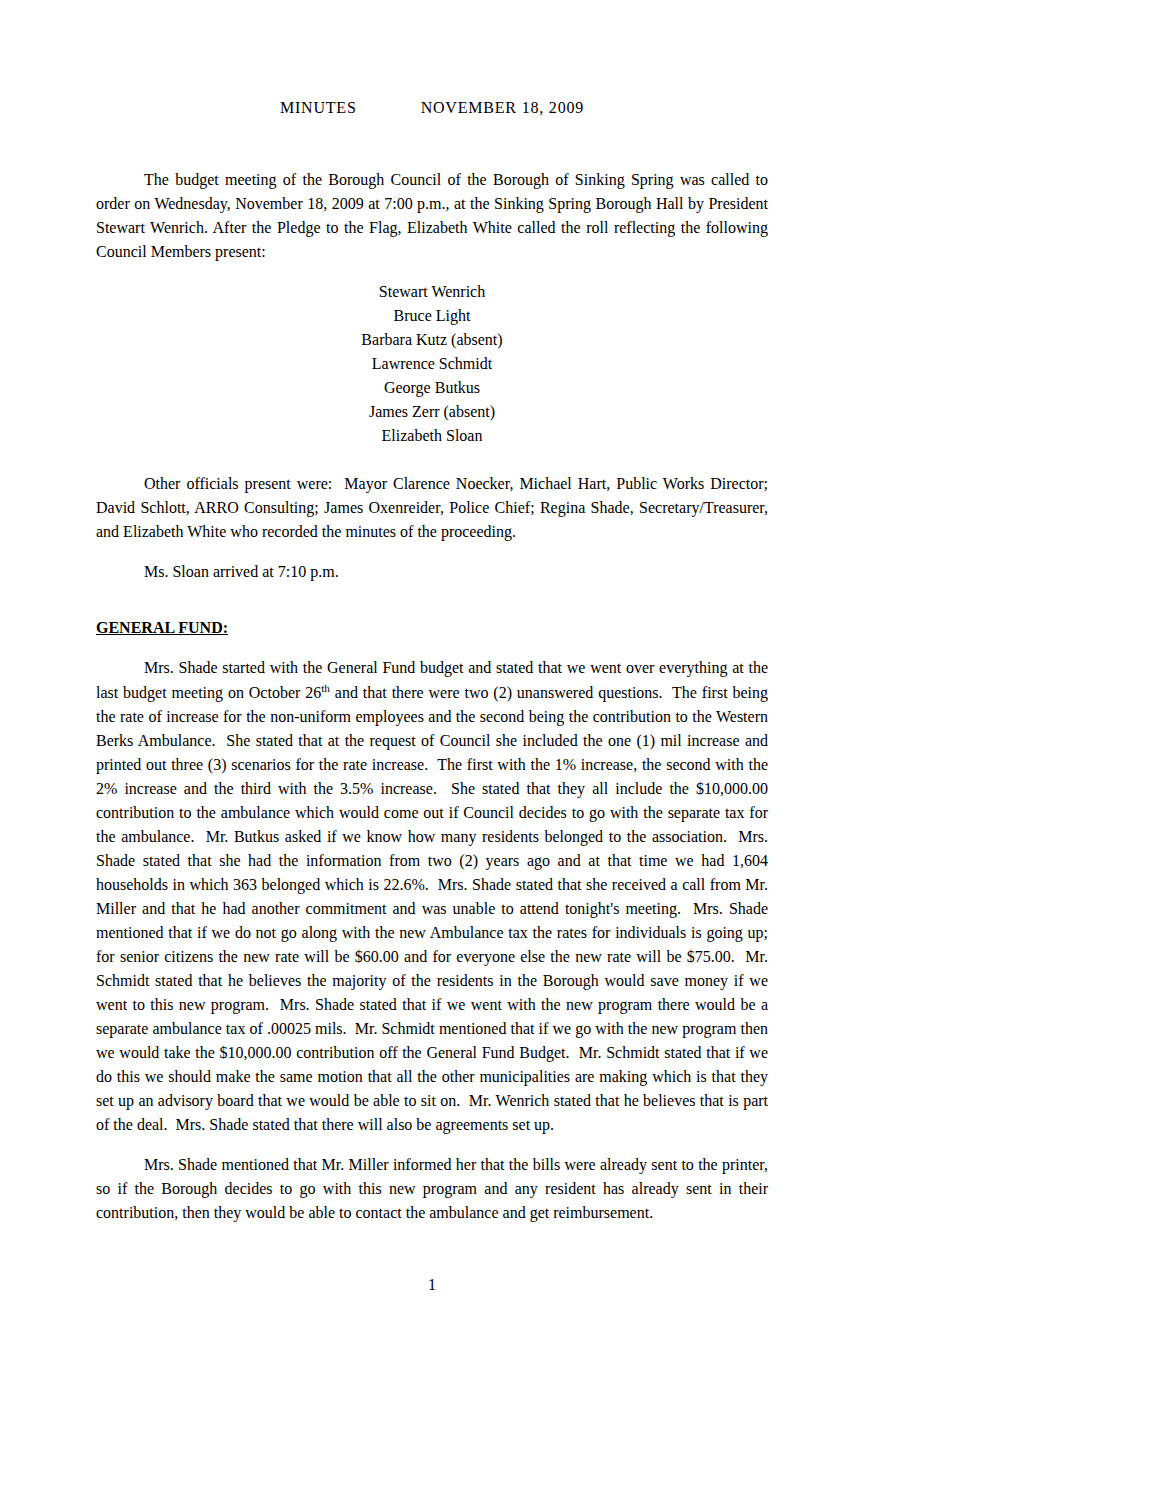MINUTES NOVEMBER 18, 2009
The budget meeting of the Borough Council of the Borough of Sinking Spring was called to order on Wednesday, November 18, 2009 at 7:00 p.m., at the Sinking Spring Borough Hall by President Stewart Wenrich. After the Pledge to the Flag, Elizabeth White called the roll reflecting the following Council Members present:
Stewart Wenrich
Bruce Light
Barbara Kutz (absent)
Lawrence Schmidt
George Butkus
James Zerr (absent)
Elizabeth Sloan
Other officials present were: Mayor Clarence Noecker, Michael Hart, Public Works Director; David Schlott, ARRO Consulting; James Oxenreider, Police Chief; Regina Shade, Secretary/Treasurer, and Elizabeth White who recorded the minutes of the proceeding.
Ms. Sloan arrived at 7:10 p.m.
GENERAL FUND:
Mrs. Shade started with the General Fund budget and stated that we went over everything at the last budget meeting on October 26th and that there were two (2) unanswered questions. The first being the rate of increase for the non-uniform employees and the second being the contribution to the Western Berks Ambulance. She stated that at the request of Council she included the one (1) mil increase and printed out three (3) scenarios for the rate increase. The first with the 1% increase, the second with the 2% increase and the third with the 3.5% increase. She stated that they all include the $10,000.00 contribution to the ambulance which would come out if Council decides to go with the separate tax for the ambulance. Mr. Butkus asked if we know how many residents belonged to the association. Mrs. Shade stated that she had the information from two (2) years ago and at that time we had 1,604 households in which 363 belonged which is 22.6%. Mrs. Shade stated that she received a call from Mr. Miller and that he had another commitment and was unable to attend tonight's meeting. Mrs. Shade mentioned that if we do not go along with the new Ambulance tax the rates for individuals is going up; for senior citizens the new rate will be $60.00 and for everyone else the new rate will be $75.00. Mr. Schmidt stated that he believes the majority of the residents in the Borough would save money if we went to this new program. Mrs. Shade stated that if we went with the new program there would be a separate ambulance tax of .00025 mils. Mr. Schmidt mentioned that if we go with the new program then we would take the $10,000.00 contribution off the General Fund Budget. Mr. Schmidt stated that if we do this we should make the same motion that all the other municipalities are making which is that they set up an advisory board that we would be able to sit on. Mr. Wenrich stated that he believes that is part of the deal. Mrs. Shade stated that there will also be agreements set up.
Mrs. Shade mentioned that Mr. Miller informed her that the bills were already sent to the printer, so if the Borough decides to go with this new program and any resident has already sent in their contribution, then they would be able to contact the ambulance and get reimbursement.
1